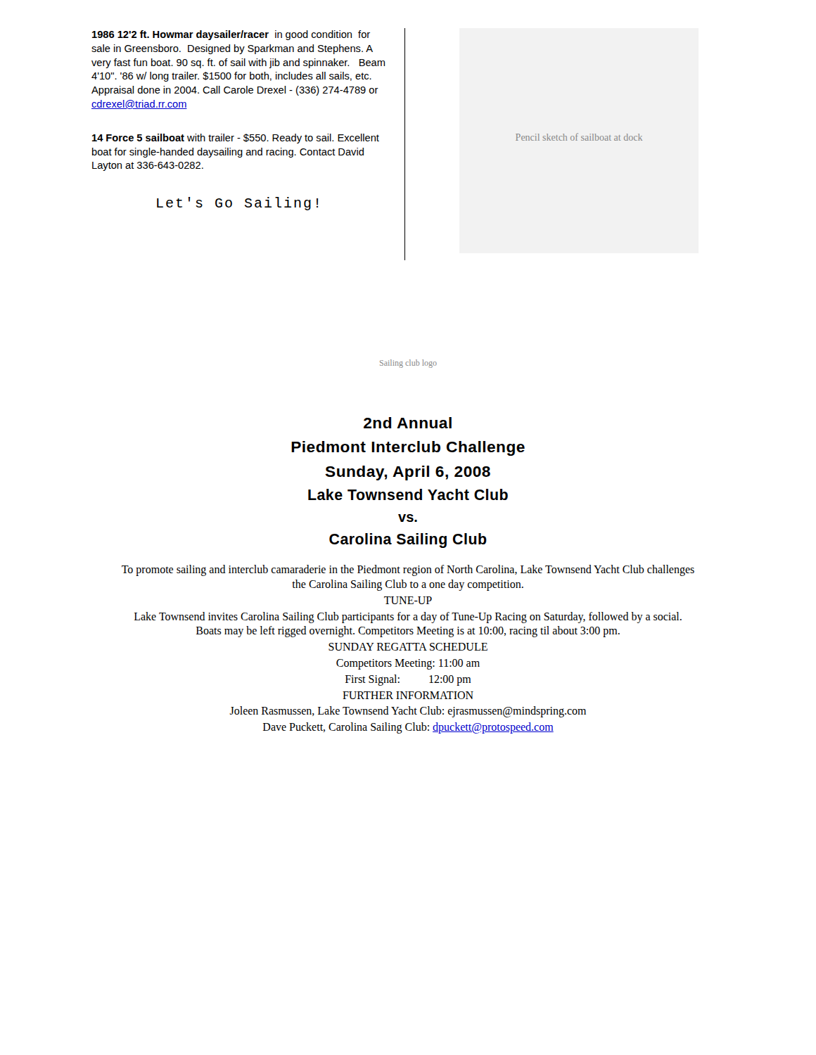1986 12'2 ft. Howmar daysailer/racer in good condition for sale in Greensboro. Designed by Sparkman and Stephens. A very fast fun boat. 90 sq. ft. of sail with jib and spinnaker. Beam 4'10". '86 w/ long trailer. $1500 for both, includes all sails, etc. Appraisal done in 2004. Call Carole Drexel - (336) 274-4789 or cdrexel@triad.rr.com
14 Force 5 sailboat with trailer - $550. Ready to sail. Excellent boat for single-handed daysailing and racing. Contact David Layton at 336-643-0282.
Let's Go Sailing!
2nd Annual
Piedmont Interclub Challenge
Sunday, April 6, 2008
Lake Townsend Yacht Club
vs.
Carolina Sailing Club
To promote sailing and interclub camaraderie in the Piedmont region of North Carolina, Lake Townsend Yacht Club challenges the Carolina Sailing Club to a one day competition.
TUNE-UP
Lake Townsend invites Carolina Sailing Club participants for a day of Tune-Up Racing on Saturday, followed by a social. Boats may be left rigged overnight. Competitors Meeting is at 10:00, racing til about 3:00 pm.
SUNDAY REGATTA SCHEDULE
Competitors Meeting: 11:00 am
First Signal: 12:00 pm
FURTHER INFORMATION
Joleen Rasmussen, Lake Townsend Yacht Club: ejrasmussen@mindspring.com
Dave Puckett, Carolina Sailing Club: dpuckett@protospeed.com